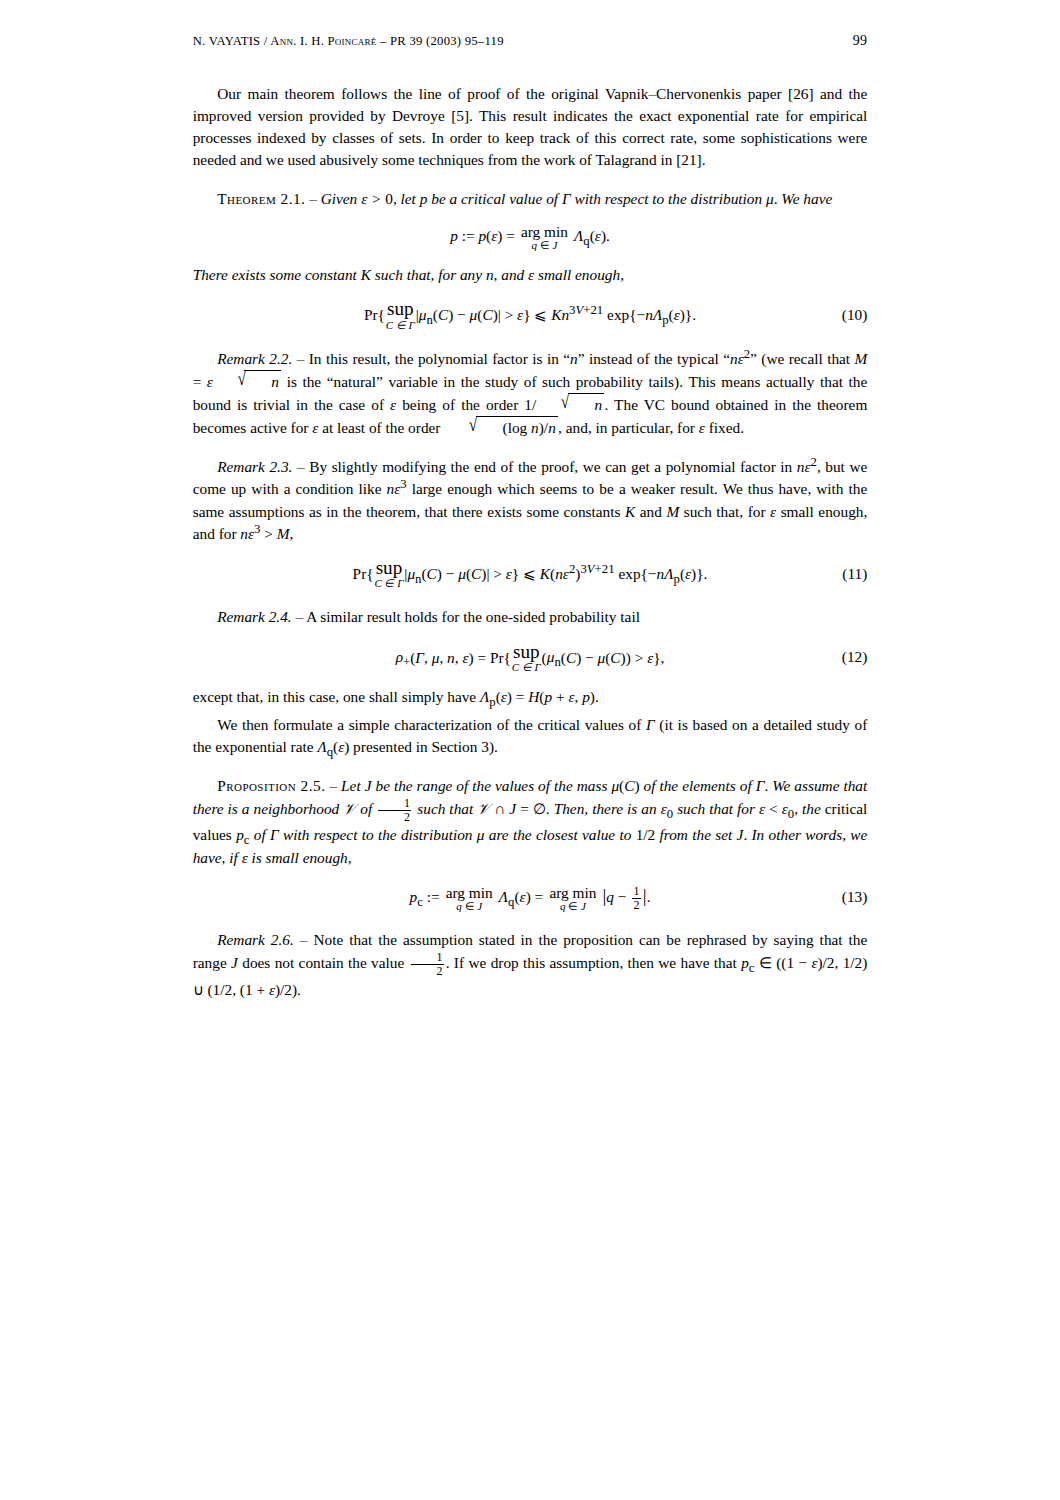N. VAYATIS / Ann. I. H. Poincaré – PR 39 (2003) 95–119 99
Our main theorem follows the line of proof of the original Vapnik–Chervonenkis paper [26] and the improved version provided by Devroye [5]. This result indicates the exact exponential rate for empirical processes indexed by classes of sets. In order to keep track of this correct rate, some sophistications were needed and we used abusively some techniques from the work of Talagrand in [21].
Theorem 2.1. – Given ε > 0, let p be a critical value of Γ with respect to the distribution μ. We have
p := p(ε) = arg min q ∈ J Λq(ε).
There exists some constant K such that, for any n, and ε small enough,
Pr{sup C ∈ Γ|μn(C) − μ(C)| > ε} ⩽ Kn3V+21 exp{−nΛp(ε)}. (10)
Remark 2.2. – In this result, the polynomial factor is in “n” instead of the typical “nε2” (we recall that M = ε√n is the “natural” variable in the study of such probability tails). This means actually that the bound is trivial in the case of ε being of the order 1/√n. The VC bound obtained in the theorem becomes active for ε at least of the order √(log n)/n, and, in particular, for ε fixed.
Remark 2.3. – By slightly modifying the end of the proof, we can get a polynomial factor in nε2, but we come up with a condition like nε3 large enough which seems to be a weaker result. We thus have, with the same assumptions as in the theorem, that there exists some constants K and M such that, for ε small enough, and for nε3 > M,
Pr{sup C ∈ Γ|μn(C) − μ(C)| > ε} ⩽ K(nε2)3V+21 exp{−nΛp(ε)}. (11)
Remark 2.4. – A similar result holds for the one-sided probability tail
ρ+(Γ, μ, n, ε) = Pr{sup C ∈ Γ(μn(C) − μ(C)) > ε}, (12)
except that, in this case, one shall simply have Λp(ε) = H(p + ε, p).
We then formulate a simple characterization of the critical values of Γ (it is based on a detailed study of the exponential rate Λq(ε) presented in Section 3).
Proposition 2.5. – Let J be the range of the values of the mass μ(C) of the elements of Γ. We assume that there is a neighborhood 𝒱 of 12 such that 𝒱 ∩ J = ∅. Then, there is an ε0 such that for ε < ε0, the critical values pc of Γ with respect to the distribution μ are the closest value to 1/2 from the set J. In other words, we have, if ε is small enough,
pc := arg min q ∈ J Λq(ε) = arg min q ∈ J |q − 12|. (13)
Remark 2.6. – Note that the assumption stated in the proposition can be rephrased by saying that the range J does not contain the value 12. If we drop this assumption, then we have that pc ∈ ((1 − ε)/2, 1/2) ∪ (1/2, (1 + ε)/2).